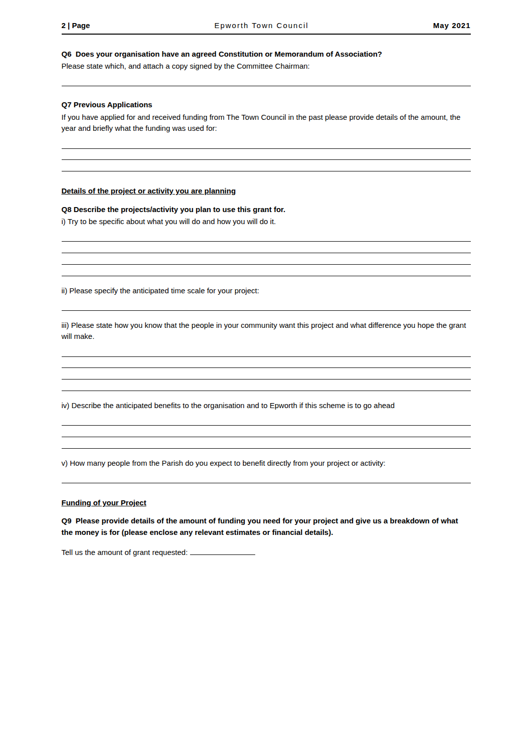2 | Page Epworth Town Council May 2021
Q6 Does your organisation have an agreed Constitution or Memorandum of Association?
Please state which, and attach a copy signed by the Committee Chairman:
Q7 Previous Applications
If you have applied for and received funding from The Town Council in the past please provide details of the amount, the year and briefly what the funding was used for:
Details of the project or activity you are planning
Q8 Describe the projects/activity you plan to use this grant for.
i) Try to be specific about what you will do and how you will do it.
ii) Please specify the anticipated time scale for your project:
iii) Please state how you know that the people in your community want this project and what difference you hope the grant will make.
iv) Describe the anticipated benefits to the organisation and to Epworth if this scheme is to go ahead
v) How many people from the Parish do you expect to benefit directly from your project or activity:
Funding of your Project
Q9 Please provide details of the amount of funding you need for your project and give us a breakdown of what the money is for (please enclose any relevant estimates or financial details).
Tell us the amount of grant requested: